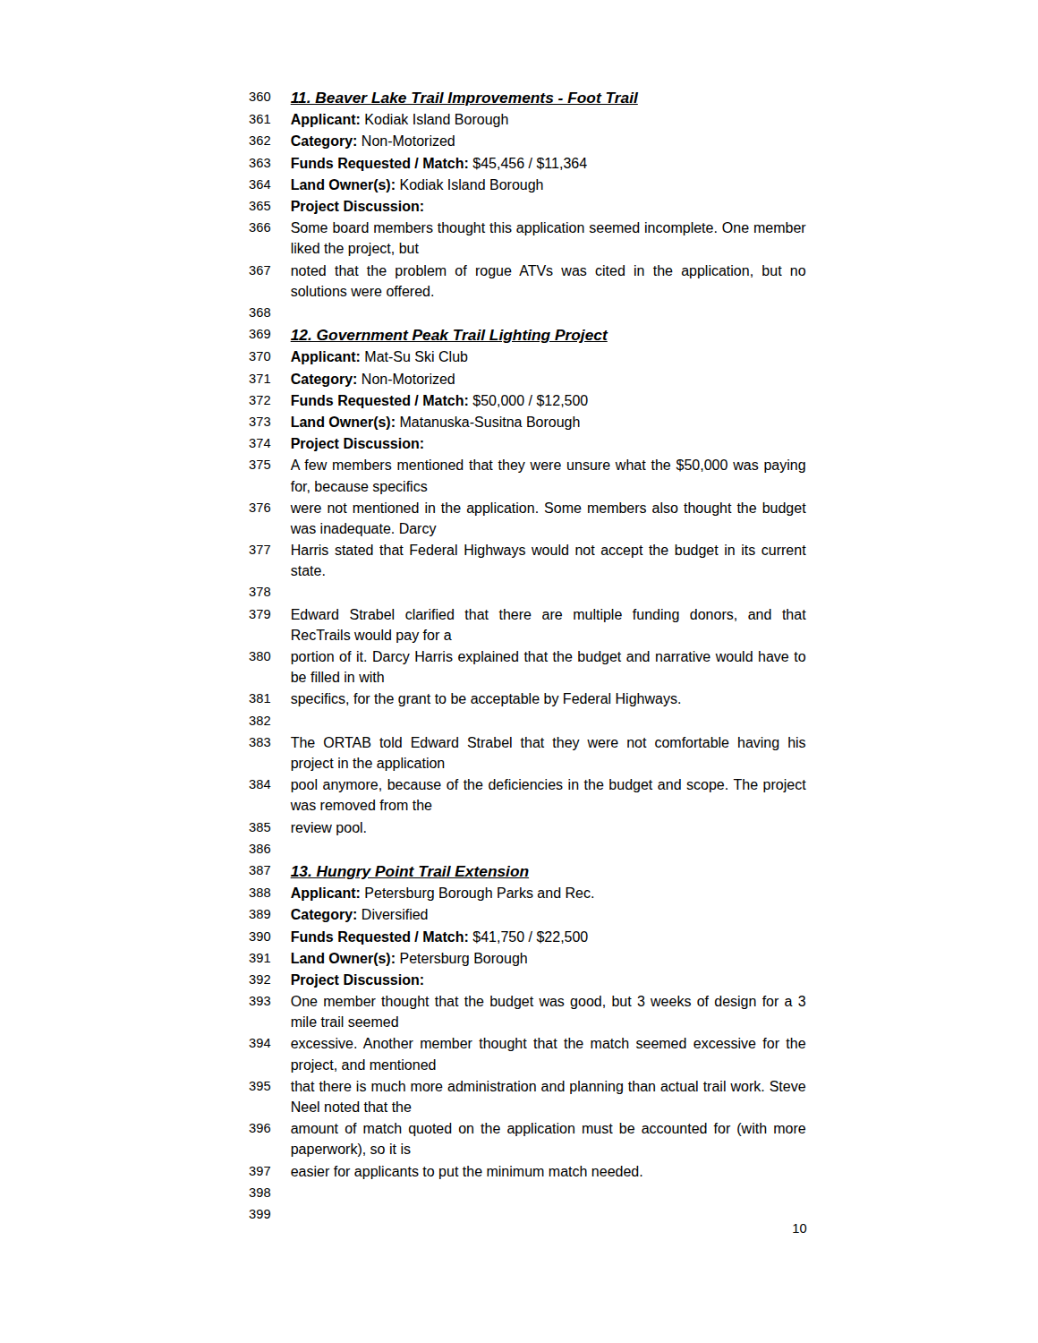| 360 | 11. Beaver Lake Trail Improvements - Foot Trail |
| 361 | Applicant: Kodiak Island Borough |
| 362 | Category: Non-Motorized |
| 363 | Funds Requested / Match: $45,456 / $11,364 |
| 364 | Land Owner(s): Kodiak Island Borough |
| 365 | Project Discussion: |
| 366 | Some board members thought this application seemed incomplete. One member liked the project, but |
| 367 | noted that the problem of rogue ATVs was cited in the application, but no solutions were offered. |
| 368 | |
| 369 | 12. Government Peak Trail Lighting Project |
| 370 | Applicant: Mat-Su Ski Club |
| 371 | Category: Non-Motorized |
| 372 | Funds Requested / Match: $50,000 / $12,500 |
| 373 | Land Owner(s): Matanuska-Susitna Borough |
| 374 | Project Discussion: |
| 375 | A few members mentioned that they were unsure what the $50,000 was paying for, because specifics |
| 376 | were not mentioned in the application. Some members also thought the budget was inadequate. Darcy |
| 377 | Harris stated that Federal Highways would not accept the budget in its current state. |
| 378 | |
| 379 | Edward Strabel clarified that there are multiple funding donors, and that RecTrails would pay for a |
| 380 | portion of it. Darcy Harris explained that the budget and narrative would have to be filled in with |
| 381 | specifics, for the grant to be acceptable by Federal Highways. |
| 382 | |
| 383 | The ORTAB told Edward Strabel that they were not comfortable having his project in the application |
| 384 | pool anymore, because of the deficiencies in the budget and scope. The project was removed from the |
| 385 | review pool. |
| 386 | |
| 387 | 13. Hungry Point Trail Extension |
| 388 | Applicant: Petersburg Borough Parks and Rec. |
| 389 | Category: Diversified |
| 390 | Funds Requested / Match: $41,750 / $22,500 |
| 391 | Land Owner(s): Petersburg Borough |
| 392 | Project Discussion: |
| 393 | One member thought that the budget was good, but 3 weeks of design for a 3 mile trail seemed |
| 394 | excessive. Another member thought that the match seemed excessive for the project, and mentioned |
| 395 | that there is much more administration and planning than actual trail work. Steve Neel noted that the |
| 396 | amount of match quoted on the application must be accounted for (with more paperwork), so it is |
| 397 | easier for applicants to put the minimum match needed. |
| 398 | |
| 399 | |
10